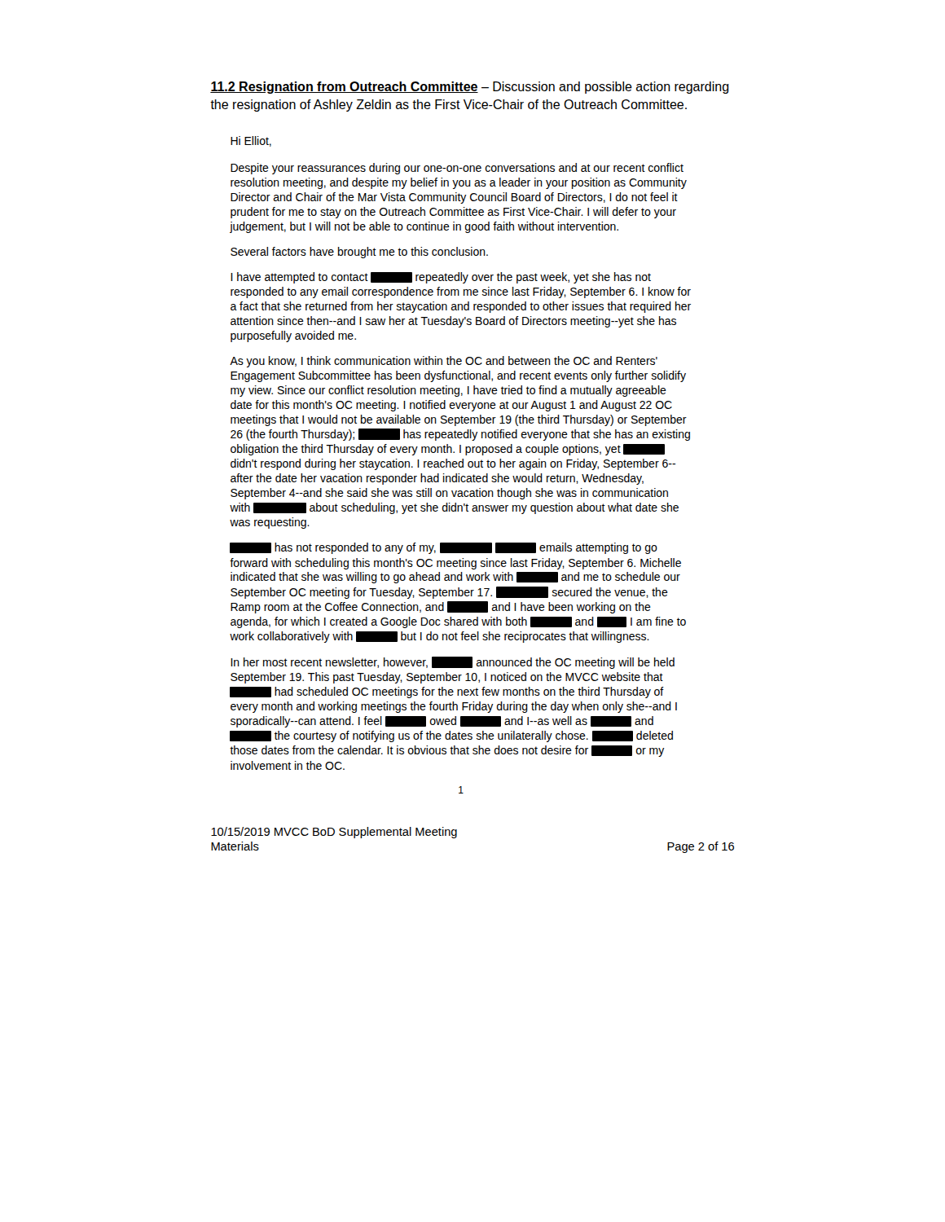11.2 Resignation from Outreach Committee – Discussion and possible action regarding the resignation of Ashley Zeldin as the First Vice-Chair of the Outreach Committee.
Hi Elliot,
Despite your reassurances during our one-on-one conversations and at our recent conflict resolution meeting, and despite my belief in you as a leader in your position as Community Director and Chair of the Mar Vista Community Council Board of Directors, I do not feel it prudent for me to stay on the Outreach Committee as First Vice-Chair. I will defer to your judgement, but I will not be able to continue in good faith without intervention.
Several factors have brought me to this conclusion.
I have attempted to contact repeatedly over the past week, yet she has not responded to any email correspondence from me since last Friday, September 6. I know for a fact that she returned from her staycation and responded to other issues that required her attention since then--and I saw her at Tuesday's Board of Directors meeting--yet she has purposefully avoided me.
As you know, I think communication within the OC and between the OC and Renters' Engagement Subcommittee has been dysfunctional, and recent events only further solidify my view. Since our conflict resolution meeting, I have tried to find a mutually agreeable date for this month's OC meeting. I notified everyone at our August 1 and August 22 OC meetings that I would not be available on September 19 (the third Thursday) or September 26 (the fourth Thursday); has repeatedly notified everyone that she has an existing obligation the third Thursday of every month. I proposed a couple options, yet didn't respond during her staycation. I reached out to her again on Friday, September 6--after the date her vacation responder had indicated she would return, Wednesday, September 4--and she said she was still on vacation though she was in communication with about scheduling, yet she didn't answer my question about what date she was requesting.
has not responded to any of my, emails attempting to go forward with scheduling this month's OC meeting since last Friday, September 6. Michelle indicated that she was willing to go ahead and work with and me to schedule our September OC meeting for Tuesday, September 17. secured the venue, the Ramp room at the Coffee Connection, and and I have been working on the agenda, for which I created a Google Doc shared with both and I am fine to work collaboratively with but I do not feel she reciprocates that willingness.
In her most recent newsletter, however, announced the OC meeting will be held September 19. This past Tuesday, September 10, I noticed on the MVCC website that had scheduled OC meetings for the next few months on the third Thursday of every month and working meetings the fourth Friday during the day when only she--and I sporadically--can attend. I feel owed and I--as well as and the courtesy of notifying us of the dates she unilaterally chose. deleted those dates from the calendar. It is obvious that she does not desire for or my involvement in the OC.
1
10/15/2019 MVCC BoD Supplemental Meeting
Materials
Page 2 of 16